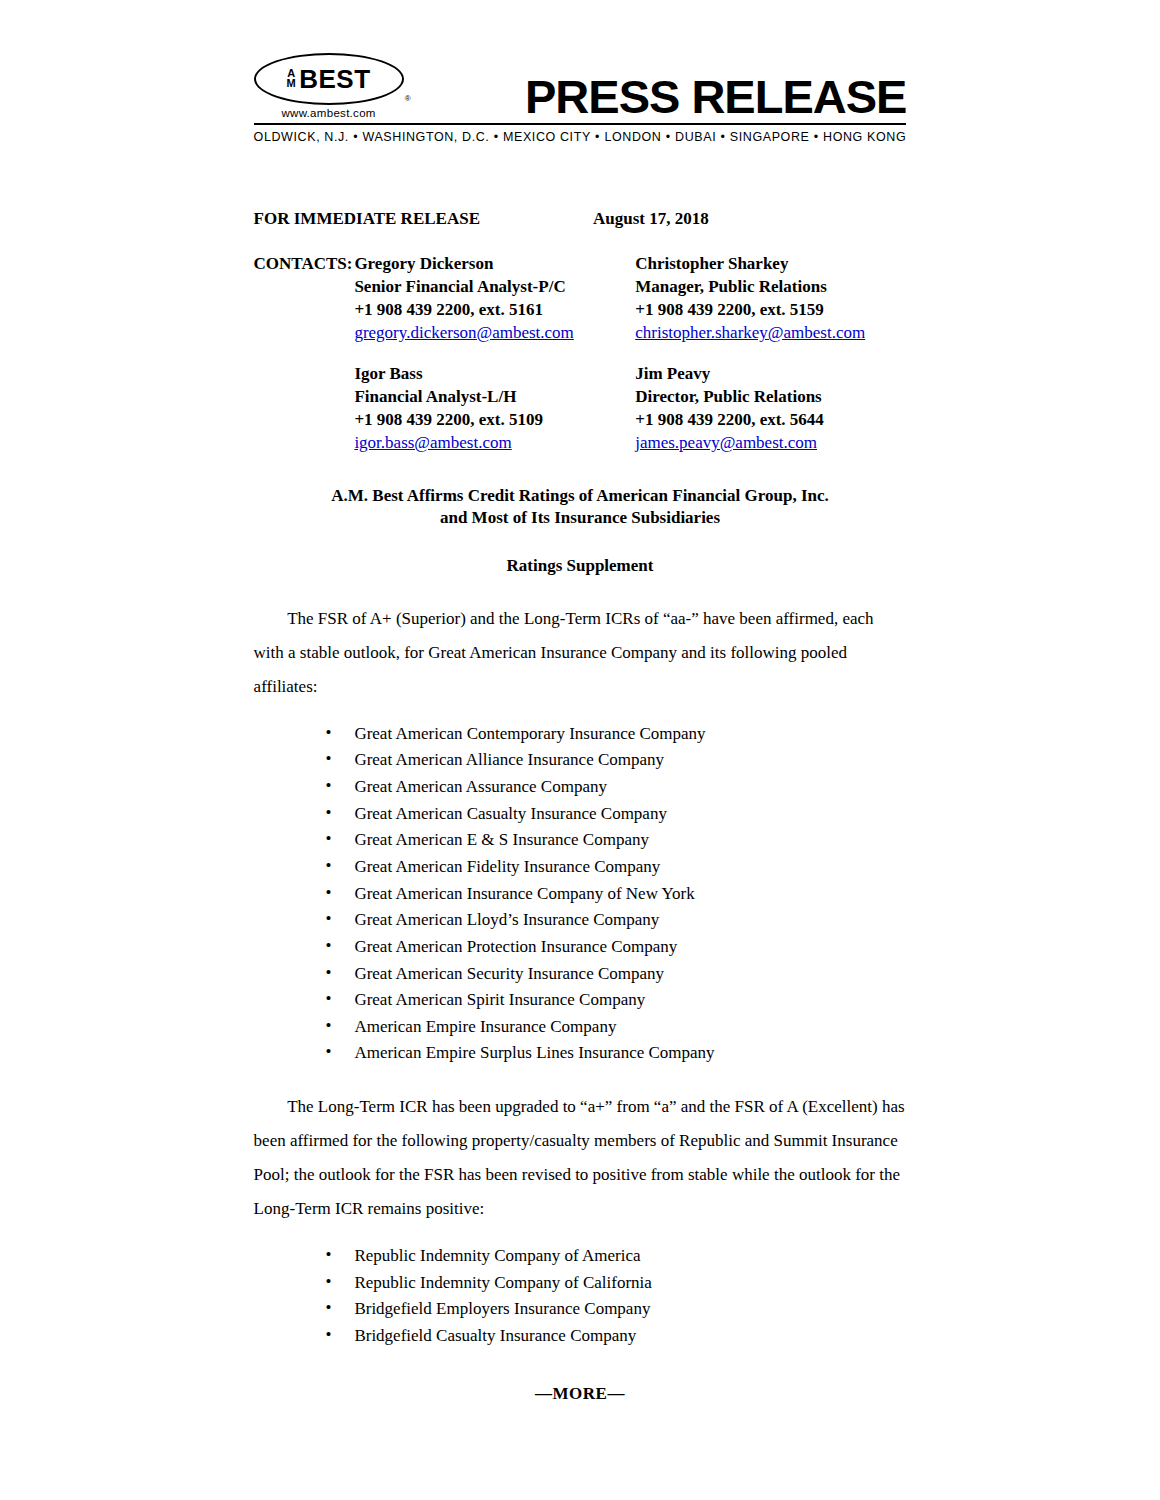AM
BEST
®
www.ambest.com
PRESS RELEASE
OLDWICK, N.J.• WASHINGTON, D.C.• MEXICO CITY• LONDON• DUBAI• SINGAPORE• HONG KONG
FOR IMMEDIATE RELEASE
August 17, 2018
CONTACTS:
Gregory Dickerson
Senior Financial Analyst-P/C
+1 908 439 2200, ext. 5161
gregory.dickerson@ambest.com
Igor Bass
Financial Analyst-L/H
+1 908 439 2200, ext. 5109
igor.bass@ambest.com
Christopher Sharkey
Manager, Public Relations
+1 908 439 2200, ext. 5159
christopher.sharkey@ambest.com
Jim Peavy
Director, Public Relations
+1 908 439 2200, ext. 5644
james.peavy@ambest.com
A.M. Best Affirms Credit Ratings of American Financial Group, Inc.
and Most of Its Insurance Subsidiaries
Ratings Supplement
The FSR of A+ (Superior) and the Long-Term ICRs of “aa-” have been affirmed, each with a stable outlook, for Great American Insurance Company and its following pooled affiliates:
Great American Contemporary Insurance Company
Great American Alliance Insurance Company
Great American Assurance Company
Great American Casualty Insurance Company
Great American E & S Insurance Company
Great American Fidelity Insurance Company
Great American Insurance Company of New York
Great American Lloyd’s Insurance Company
Great American Protection Insurance Company
Great American Security Insurance Company
Great American Spirit Insurance Company
American Empire Insurance Company
American Empire Surplus Lines Insurance Company
The Long-Term ICR has been upgraded to “a+” from “a” and the FSR of A (Excellent) has been affirmed for the following property/casualty members of Republic and Summit Insurance Pool; the outlook for the FSR has been revised to positive from stable while the outlook for the Long-Term ICR remains positive:
Republic Indemnity Company of America
Republic Indemnity Company of California
Bridgefield Employers Insurance Company
Bridgefield Casualty Insurance Company
—MORE—